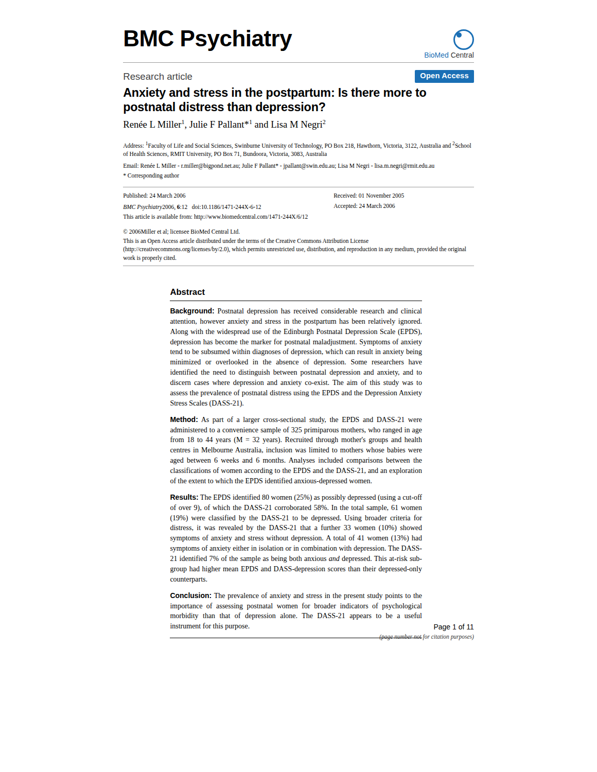BMC Psychiatry
BioMed Central
Research article
Open Access
Anxiety and stress in the postpartum: Is there more to postnatal distress than depression?
Renée L Miller1, Julie F Pallant*1 and Lisa M Negri2
Address: 1Faculty of Life and Social Sciences, Swinburne University of Technology, PO Box 218, Hawthorn, Victoria, 3122, Australia and 2School of Health Sciences, RMIT University, PO Box 71, Bundoora, Victoria, 3083, Australia
Email: Renée L Miller - r.miller@bigpond.net.au; Julie F Pallant* - jpallant@swin.edu.au; Lisa M Negri - lisa.m.negri@rmit.edu.au
* Corresponding author
Published: 24 March 2006
BMC Psychiatry2006, 6:12 doi:10.1186/1471-244X-6-12
This article is available from: http://www.biomedcentral.com/1471-244X/6/12
Received: 01 November 2005
Accepted: 24 March 2006
© 2006Miller et al; licensee BioMed Central Ltd.
This is an Open Access article distributed under the terms of the Creative Commons Attribution License (http://creativecommons.org/licenses/by/2.0), which permits unrestricted use, distribution, and reproduction in any medium, provided the original work is properly cited.
Abstract
Background: Postnatal depression has received considerable research and clinical attention, however anxiety and stress in the postpartum has been relatively ignored. Along with the widespread use of the Edinburgh Postnatal Depression Scale (EPDS), depression has become the marker for postnatal maladjustment. Symptoms of anxiety tend to be subsumed within diagnoses of depression, which can result in anxiety being minimized or overlooked in the absence of depression. Some researchers have identified the need to distinguish between postnatal depression and anxiety, and to discern cases where depression and anxiety co-exist. The aim of this study was to assess the prevalence of postnatal distress using the EPDS and the Depression Anxiety Stress Scales (DASS-21).
Method: As part of a larger cross-sectional study, the EPDS and DASS-21 were administered to a convenience sample of 325 primiparous mothers, who ranged in age from 18 to 44 years (M = 32 years). Recruited through mother's groups and health centres in Melbourne Australia, inclusion was limited to mothers whose babies were aged between 6 weeks and 6 months. Analyses included comparisons between the classifications of women according to the EPDS and the DASS-21, and an exploration of the extent to which the EPDS identified anxious-depressed women.
Results: The EPDS identified 80 women (25%) as possibly depressed (using a cut-off of over 9), of which the DASS-21 corroborated 58%. In the total sample, 61 women (19%) were classified by the DASS-21 to be depressed. Using broader criteria for distress, it was revealed by the DASS-21 that a further 33 women (10%) showed symptoms of anxiety and stress without depression. A total of 41 women (13%) had symptoms of anxiety either in isolation or in combination with depression. The DASS-21 identified 7% of the sample as being both anxious and depressed. This at-risk sub-group had higher mean EPDS and DASS-depression scores than their depressed-only counterparts.
Conclusion: The prevalence of anxiety and stress in the present study points to the importance of assessing postnatal women for broader indicators of psychological morbidity than that of depression alone. The DASS-21 appears to be a useful instrument for this purpose.
Page 1 of 11
(page number not for citation purposes)